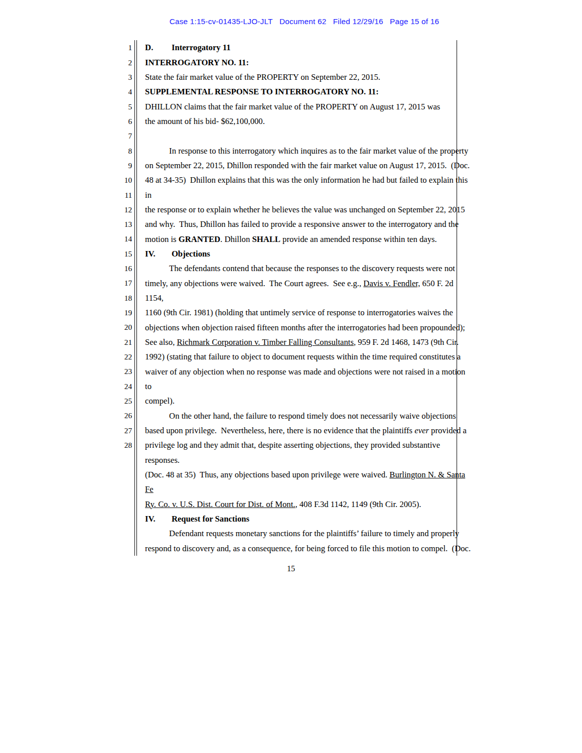Case 1:15-cv-01435-LJO-JLT Document 62 Filed 12/29/16 Page 15 of 16
1
2
3
4
5
6
7
8
9
10
11
12
13
14
15
16
17
18
19
20
21
22
23
24
25
26
27
28
D. Interrogatory 11
INTERROGATORY NO. 11:
State the fair market value of the PROPERTY on September 22, 2015.
SUPPLEMENTAL RESPONSE TO INTERROGATORY NO. 11:
DHILLON claims that the fair market value of the PROPERTY on August 17, 2015 was
the amount of his bid- $62,100,000.
In response to this interrogatory which inquires as to the fair market value of the property
on September 22, 2015, Dhillon responded with the fair market value on August 17, 2015. (Doc.
48 at 34-35) Dhillon explains that this was the only information he had but failed to explain this in
the response or to explain whether he believes the value was unchanged on September 22, 2015
and why. Thus, Dhillon has failed to provide a responsive answer to the interrogatory and the
motion is GRANTED. Dhillon SHALL provide an amended response within ten days.
IV. Objections
The defendants contend that because the responses to the discovery requests were not
timely, any objections were waived. The Court agrees. See e.g., Davis v. Fendler, 650 F. 2d 1154,
1160 (9th Cir. 1981) (holding that untimely service of response to interrogatories waives the
objections when objection raised fifteen months after the interrogatories had been propounded);
See also, Richmark Corporation v. Timber Falling Consultants, 959 F. 2d 1468, 1473 (9th Cir.
1992) (stating that failure to object to document requests within the time required constitutes a
waiver of any objection when no response was made and objections were not raised in a motion to
compel).
On the other hand, the failure to respond timely does not necessarily waive objections
based upon privilege. Nevertheless, here, there is no evidence that the plaintiffs ever provided a
privilege log and they admit that, despite asserting objections, they provided substantive responses.
(Doc. 48 at 35) Thus, any objections based upon privilege were waived. Burlington N. & Santa Fe
Ry. Co. v. U.S. Dist. Court for Dist. of Mont., 408 F.3d 1142, 1149 (9th Cir. 2005).
IV. Request for Sanctions
Defendant requests monetary sanctions for the plaintiffs’ failure to timely and properly
respond to discovery and, as a consequence, for being forced to file this motion to compel. (Doc.
15